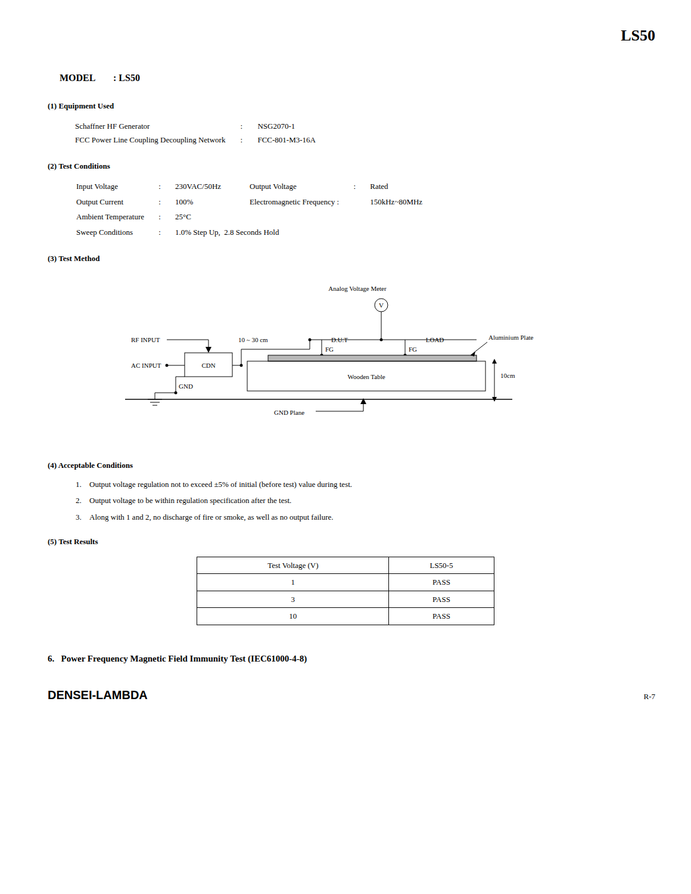LS50
MODEL: LS50
(1) Equipment Used
| Schaffner HF Generator | : | NSG2070-1 |
| FCC Power Line Coupling Decoupling Network | : | FCC-801-M3-16A |
(2) Test Conditions
| Input Voltage | : | 230VAC/50Hz | Output Voltage | : | Rated |
| Output Current | : | 100% | Electromagnetic Frequency : | | 150kHz~80MHz |
| Ambient Temperature | : | 25°C | | | |
| Sweep Conditions | : | 1.0% Step Up, 2.8 Seconds Hold |
(3) Test Method
Analog Voltage Meter V RF INPUT CDN AC INPUT GND 10 ~ 30 cm D.U.T LOAD FG FG Aluminium Plate Wooden Table GND Plane 10cm
(4) Acceptable Conditions
Output voltage regulation not to exceed ±5% of initial (before test) value during test.
Output voltage to be within regulation specification after the test.
Along with 1 and 2, no discharge of fire or smoke, as well as no output failure.
(5) Test Results
| Test Voltage (V) | LS50-5 |
| 1 | PASS |
| 3 | PASS |
| 10 | PASS |
6. Power Frequency Magnetic Field Immunity Test (IEC61000-4-8)
DENSEI-LAMBDA
R-7